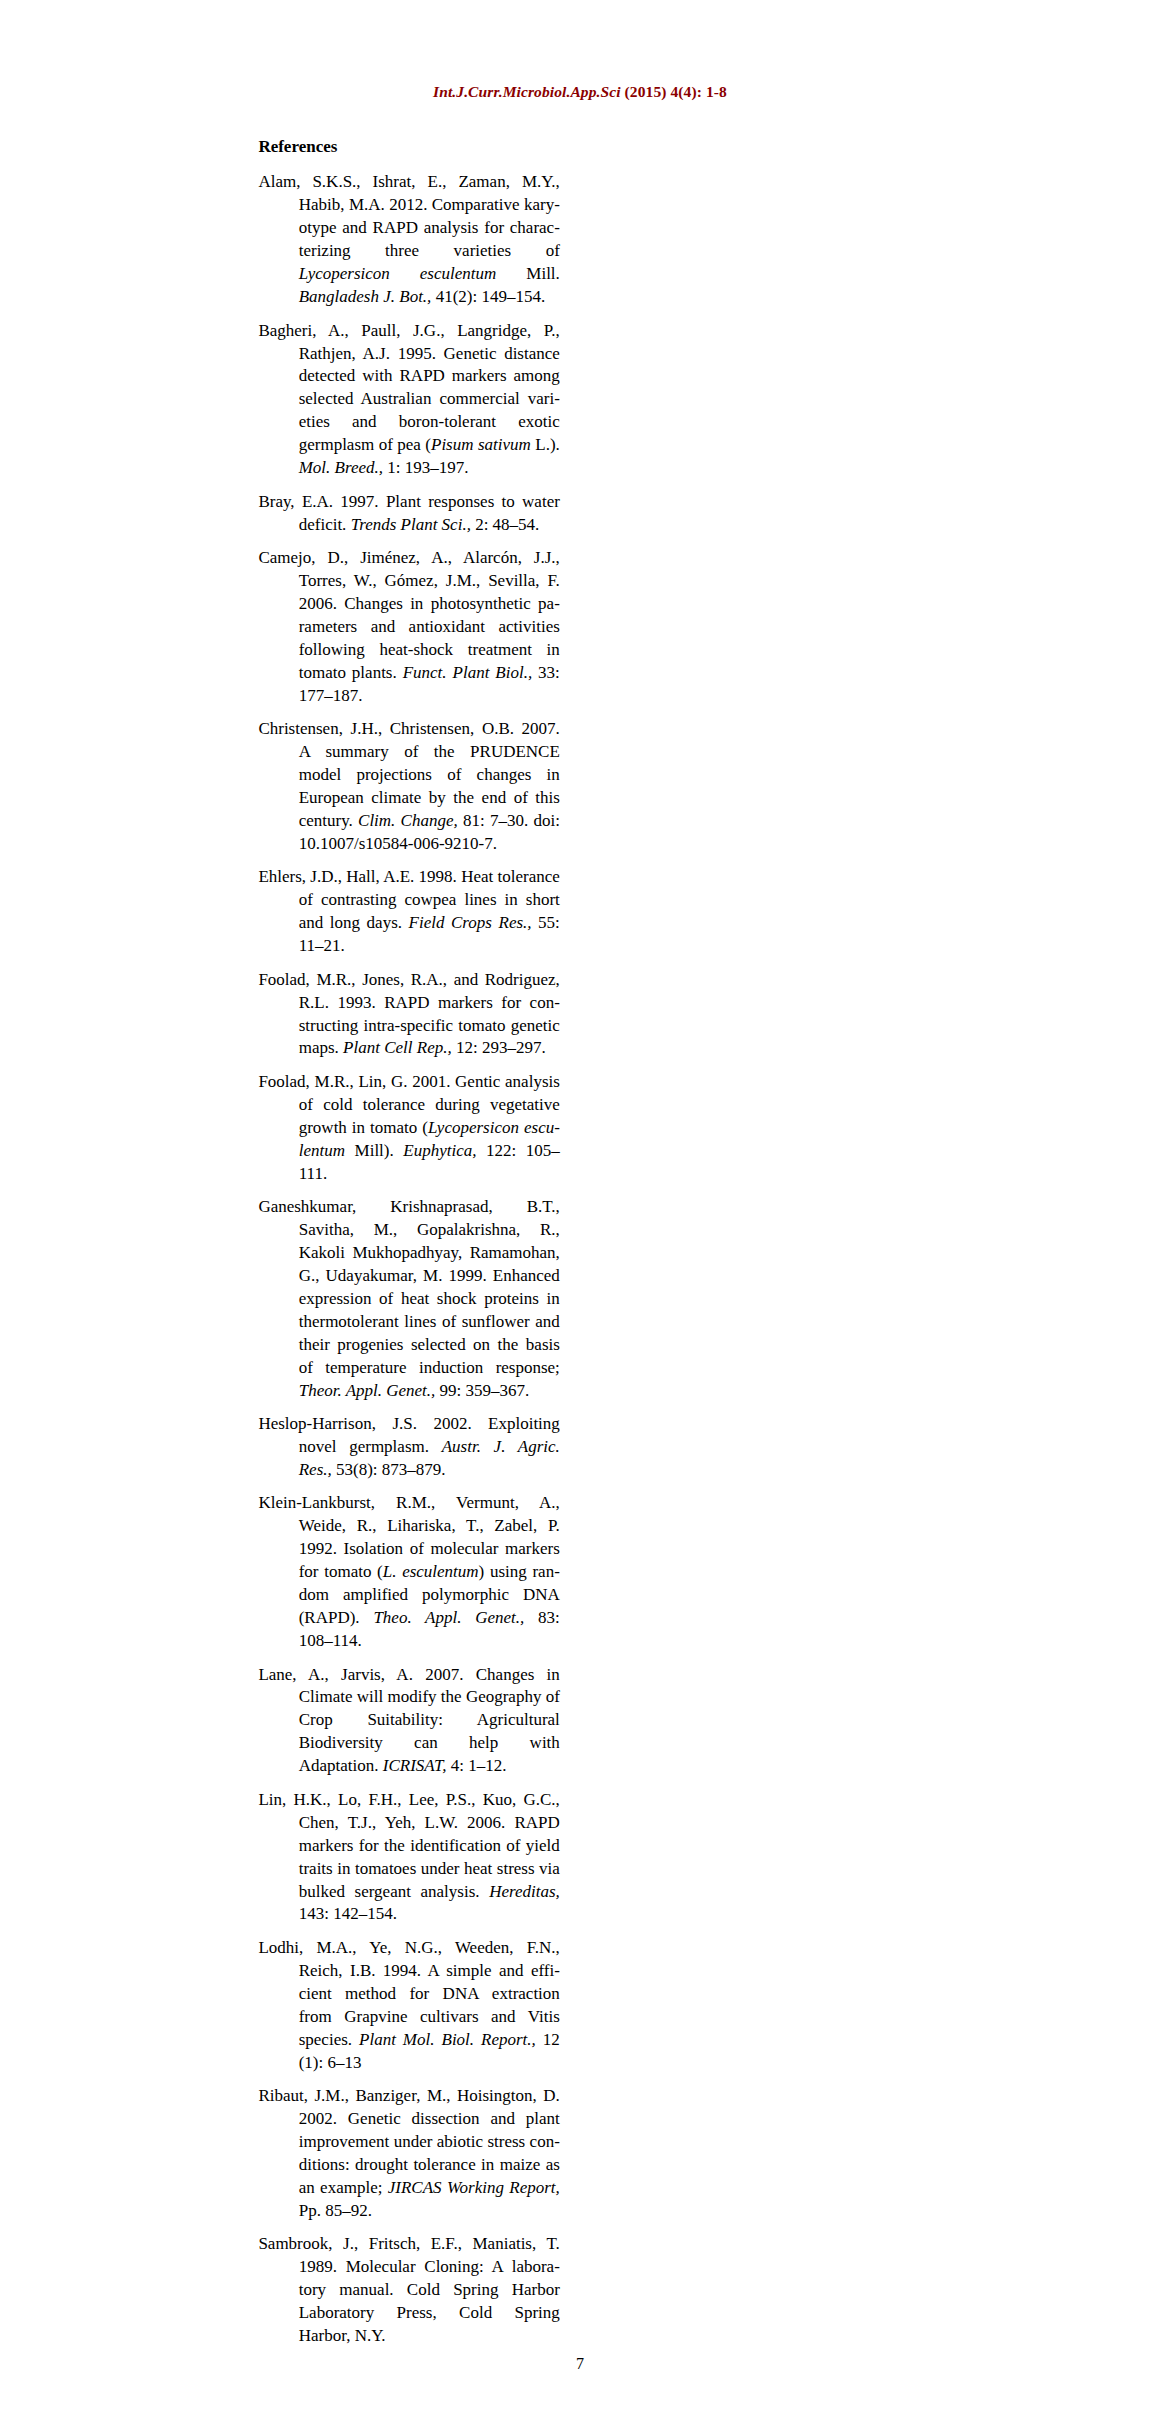Int.J.Curr.Microbiol.App.Sci (2015) 4(4): 1-8
References
Alam, S.K.S., Ishrat, E., Zaman, M.Y., Habib, M.A. 2012. Comparative karyotype and RAPD analysis for characterizing three varieties of Lycopersicon esculentum Mill. Bangladesh J. Bot., 41(2): 149–154.
Bagheri, A., Paull, J.G., Langridge, P., Rathjen, A.J. 1995. Genetic distance detected with RAPD markers among selected Australian commercial varieties and boron-tolerant exotic germplasm of pea (Pisum sativum L.). Mol. Breed., 1: 193–197.
Bray, E.A. 1997. Plant responses to water deficit. Trends Plant Sci., 2: 48–54.
Camejo, D., Jiménez, A., Alarcón, J.J., Torres, W., Gómez, J.M., Sevilla, F. 2006. Changes in photosynthetic parameters and antioxidant activities following heat-shock treatment in tomato plants. Funct. Plant Biol., 33: 177–187.
Christensen, J.H., Christensen, O.B. 2007. A summary of the PRUDENCE model projections of changes in European climate by the end of this century. Clim. Change, 81: 7–30. doi: 10.1007/s10584-006-9210-7.
Ehlers, J.D., Hall, A.E. 1998. Heat tolerance of contrasting cowpea lines in short and long days. Field Crops Res., 55: 11–21.
Foolad, M.R., Jones, R.A., and Rodriguez, R.L. 1993. RAPD markers for constructing intra-specific tomato genetic maps. Plant Cell Rep., 12: 293–297.
Foolad, M.R., Lin, G. 2001. Gentic analysis of cold tolerance during vegetative growth in tomato (Lycopersicon esculentum Mill). Euphytica, 122: 105–111.
Ganeshkumar, Krishnaprasad, B.T., Savitha, M., Gopalakrishna, R., Kakoli Mukhopadhyay, Ramamohan, G., Udayakumar, M. 1999. Enhanced expression of heat shock proteins in thermotolerant lines of sunflower and their progenies selected on the basis of temperature induction response; Theor. Appl. Genet., 99: 359–367.
Heslop-Harrison, J.S. 2002. Exploiting novel germplasm. Austr. J. Agric. Res., 53(8): 873–879.
Klein-Lankburst, R.M., Vermunt, A., Weide, R., Lihariska, T., Zabel, P. 1992. Isolation of molecular markers for tomato (L. esculentum) using random amplified polymorphic DNA (RAPD). Theo. Appl. Genet., 83: 108–114.
Lane, A., Jarvis, A. 2007. Changes in Climate will modify the Geography of Crop Suitability: Agricultural Biodiversity can help with Adaptation. ICRISAT, 4: 1–12.
Lin, H.K., Lo, F.H., Lee, P.S., Kuo, G.C., Chen, T.J., Yeh, L.W. 2006. RAPD markers for the identification of yield traits in tomatoes under heat stress via bulked sergeant analysis. Hereditas, 143: 142–154.
Lodhi, M.A., Ye, N.G., Weeden, F.N., Reich, I.B. 1994. A simple and efficient method for DNA extraction from Grapvine cultivars and Vitis species. Plant Mol. Biol. Report., 12 (1): 6–13
Ribaut, J.M., Banziger, M., Hoisington, D. 2002. Genetic dissection and plant improvement under abiotic stress conditions: drought tolerance in maize as an example; JIRCAS Working Report, Pp. 85–92.
Sambrook, J., Fritsch, E.F., Maniatis, T. 1989. Molecular Cloning: A laboratory manual. Cold Spring Harbor Laboratory Press, Cold Spring Harbor, N.Y.
7